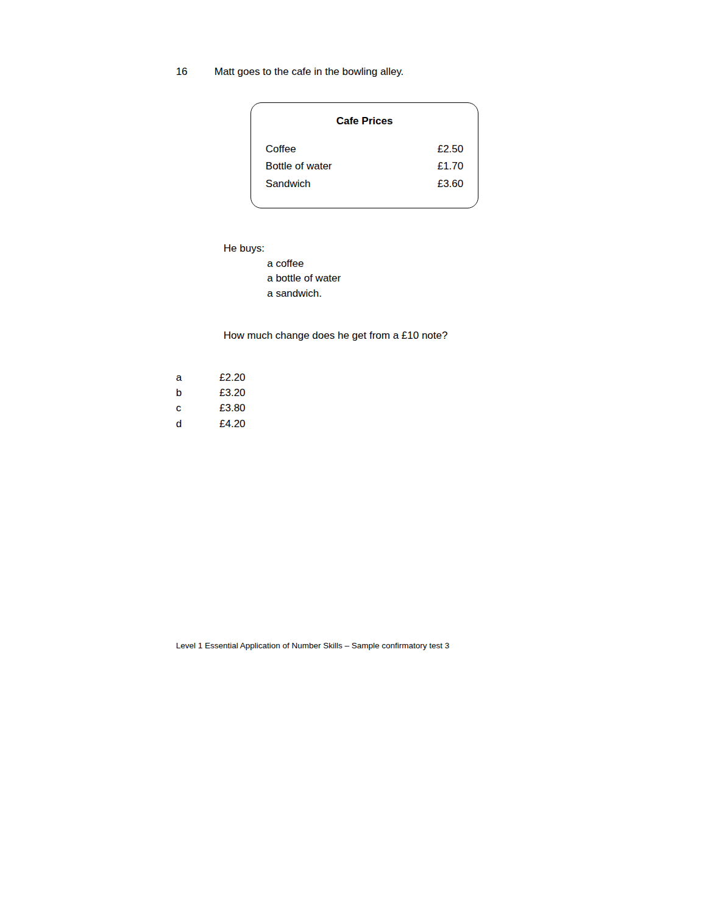16
Matt goes to the cafe in the bowling alley.
Cafe Prices
| Coffee | £2.50 |
| Bottle of water | £1.70 |
| Sandwich | £3.60 |
He buys:
a coffee
a bottle of water
a sandwich.
How much change does he get from a £10 note?
| a | £2.20 |
| b | £3.20 |
| c | £3.80 |
| d | £4.20 |
Level 1 Essential Application of Number Skills – Sample confirmatory test 3